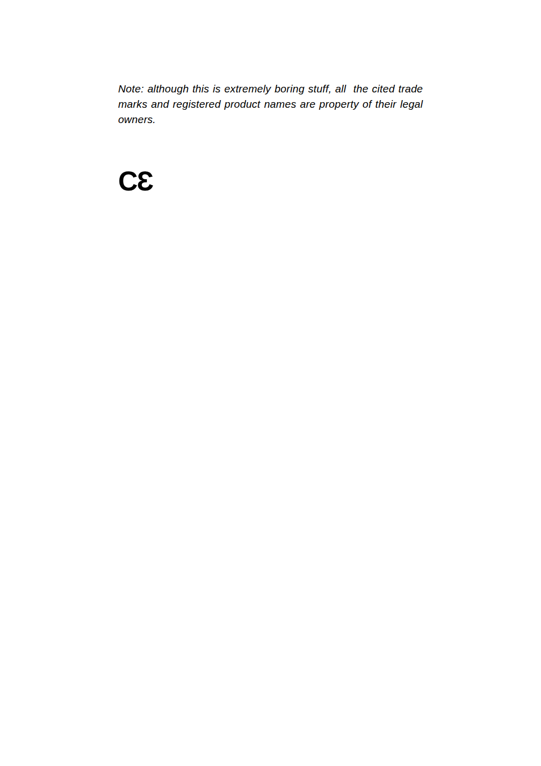Note: although this is extremely boring stuff, all the cited trade marks and registered product names are property of their legal owners.
CƐ